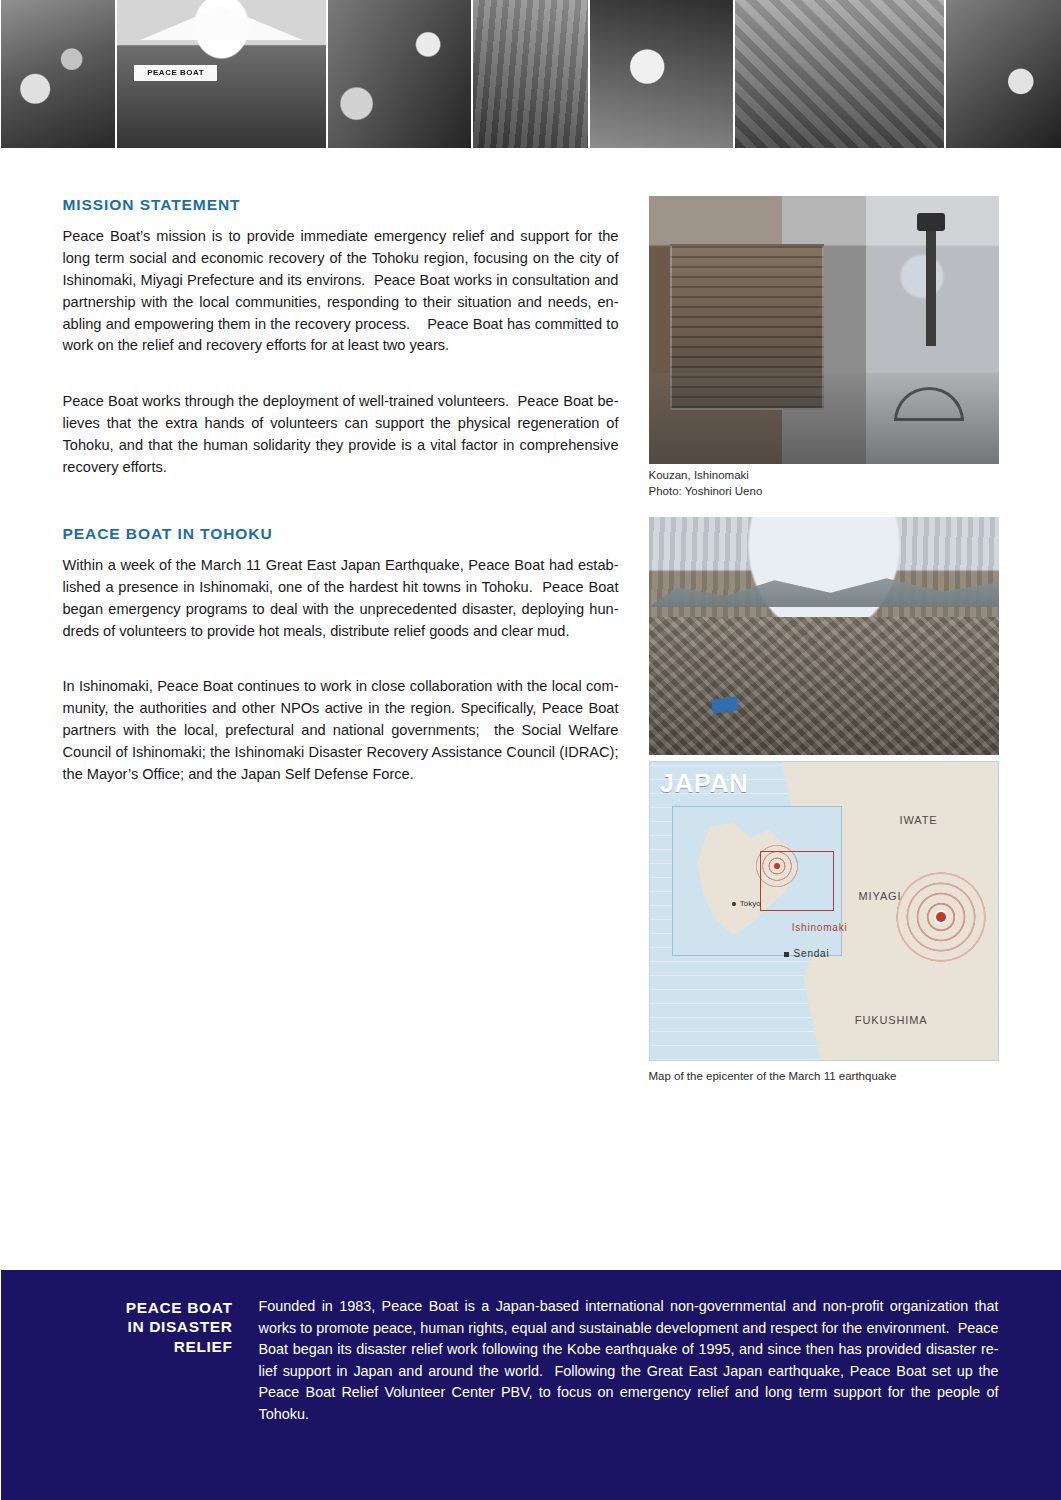PEACE BOAT
Mission Statement
Peace Boat’s mission is to provide immediate emergency relief and support for the long term social and economic recovery of the Tohoku region, focusing on the city of Ishinomaki, Miyagi Prefecture and its environs. Peace Boat works in consultation and partnership with the local communities, responding to their situation and needs, enabling and empowering them in the recovery process. Peace Boat has committed to work on the relief and recovery efforts for at least two years.
Peace Boat works through the deployment of well-trained volunteers. Peace Boat believes that the extra hands of volunteers can support the physical regeneration of Tohoku, and that the human solidarity they provide is a vital factor in comprehensive recovery efforts.
Peace Boat in Tohoku
Within a week of the March 11 Great East Japan Earthquake, Peace Boat had established a presence in Ishinomaki, one of the hardest hit towns in Tohoku. Peace Boat began emergency programs to deal with the unprecedented disaster, deploying hundreds of volunteers to provide hot meals, distribute relief goods and clear mud.
In Ishinomaki, Peace Boat continues to work in close collaboration with the local community, the authorities and other NPOs active in the region. Specifically, Peace Boat partners with the local, prefectural and national governments; the Social Welfare Council of Ishinomaki; the Ishinomaki Disaster Recovery Assistance Council (IDRAC); the Mayor’s Office; and the Japan Self Defense Force.
Kouzan, Ishinomaki
Photo: Yoshinori Ueno
JAPAN
Tokyo
IWATE
MIYAGI
Ishinomaki
Sendai
FUKUSHIMA
Map of the epicenter of the March 11 earthquake
PEACE BOAT
IN DISASTER
RELIEF
Founded in 1983, Peace Boat is a Japan-based international non-governmental and non-profit organization that works to promote peace, human rights, equal and sustainable development and respect for the environment. Peace Boat began its disaster relief work following the Kobe earthquake of 1995, and since then has provided disaster relief support in Japan and around the world. Following the Great East Japan earthquake, Peace Boat set up the Peace Boat Relief Volunteer Center PBV, to focus on emergency relief and long term support for the people of Tohoku.